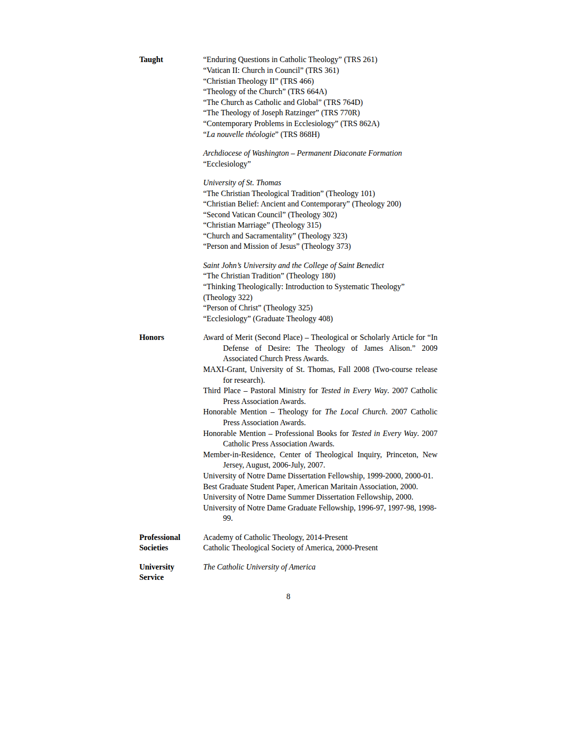| Taught | “Enduring Questions in Catholic Theology” (TRS 261) “Vatican II: Church in Council” (TRS 361) “Christian Theology II” (TRS 466) “Theology of the Church” (TRS 664A) “The Church as Catholic and Global” (TRS 764D) “The Theology of Joseph Ratzinger” (TRS 770R) “Contemporary Problems in Ecclesiology” (TRS 862A) “ La nouvelle théologie ” (TRS 868H) Archdiocese of Washington – Permanent Diaconate Formation “Ecclesiology” University of St. Thomas “The Christian Theological Tradition” (Theology 101) “Christian Belief: Ancient and Contemporary” (Theology 200) “Second Vatican Council” (Theology 302) “Christian Marriage” (Theology 315) “Church and Sacramentality” (Theology 323) “Person and Mission of Jesus” (Theology 373) Saint John’s University and the College of Saint Benedict “The Christian Tradition” (Theology 180) “Thinking Theologically: Introduction to Systematic Theology” (Theology 322) “Person of Christ” (Theology 325) “Ecclesiology” (Graduate Theology 408) |
| Honors | Award of Merit (Second Place) – Theological or Scholarly Article for “In Defense of Desire: The Theology of James Alison.” 2009 Associated Church Press Awards. MAXI-Grant, University of St. Thomas, Fall 2008 (Two-course release for research). Third Place – Pastoral Ministry for Tested in Every Way . 2007 Catholic Press Association Awards. Honorable Mention – Theology for The Local Church . 2007 Catholic Press Association Awards. Honorable Mention – Professional Books for Tested in Every Way . 2007 Catholic Press Association Awards. Member-in-Residence, Center of Theological Inquiry, Princeton, New Jersey, August, 2006-July, 2007. University of Notre Dame Dissertation Fellowship, 1999-2000, 2000-01. Best Graduate Student Paper, American Maritain Association, 2000. University of Notre Dame Summer Dissertation Fellowship, 2000. University of Notre Dame Graduate Fellowship, 1996-97, 1997-98, 1998-99. |
| Professional Societies | Academy of Catholic Theology, 2014-Present Catholic Theological Society of America, 2000-Present |
| University Service | The Catholic University of America |
8